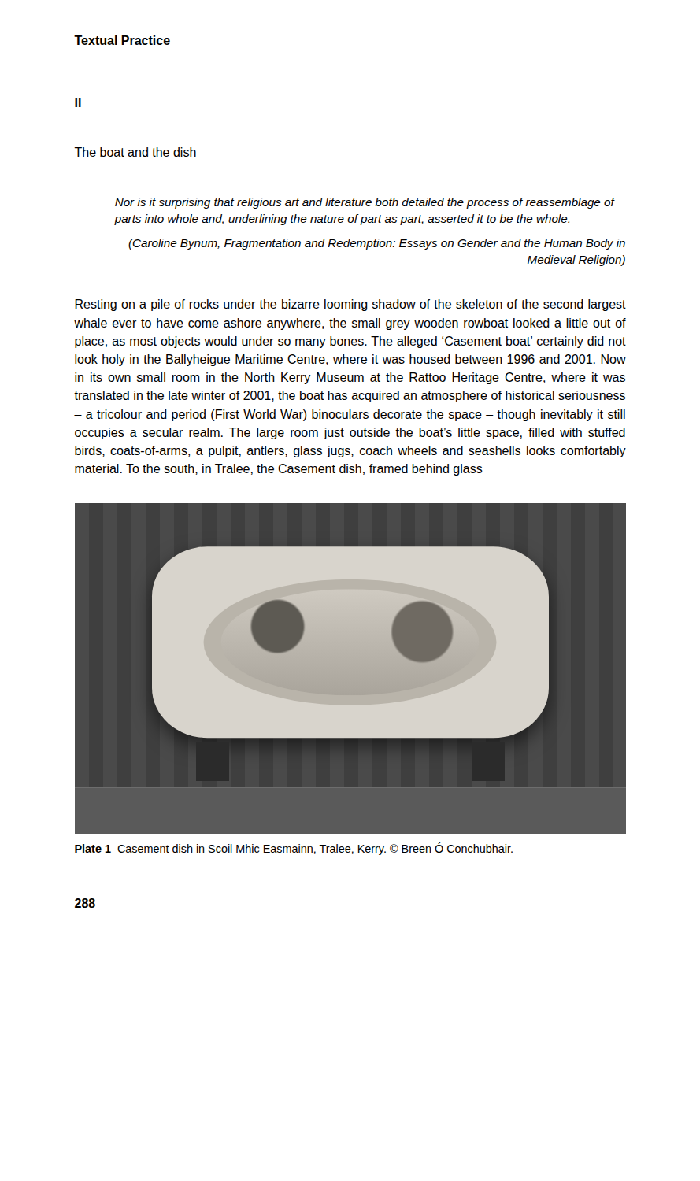Textual Practice
II
The boat and the dish
Nor is it surprising that religious art and literature both detailed the process of reassemblage of parts into whole and, underlining the nature of part as part, asserted it to be the whole. (Caroline Bynum, Fragmentation and Redemption: Essays on Gender and the Human Body in Medieval Religion)
Resting on a pile of rocks under the bizarre looming shadow of the skeleton of the second largest whale ever to have come ashore anywhere, the small grey wooden rowboat looked a little out of place, as most objects would under so many bones. The alleged ‘Casement boat’ certainly did not look holy in the Ballyheigue Maritime Centre, where it was housed between 1996 and 2001. Now in its own small room in the North Kerry Museum at the Rattoo Heritage Centre, where it was translated in the late winter of 2001, the boat has acquired an atmosphere of historical seriousness – a tricolour and period (First World War) binoculars decorate the space – though inevitably it still occupies a secular realm. The large room just outside the boat’s little space, filled with stuffed birds, coats-of-arms, a pulpit, antlers, glass jugs, coach wheels and seashells looks comfortably material. To the south, in Tralee, the Casement dish, framed behind glass
Plate 1 Casement dish in Scoil Mhic Easmainn, Tralee, Kerry. © Breen Ó Conchubhair.
288